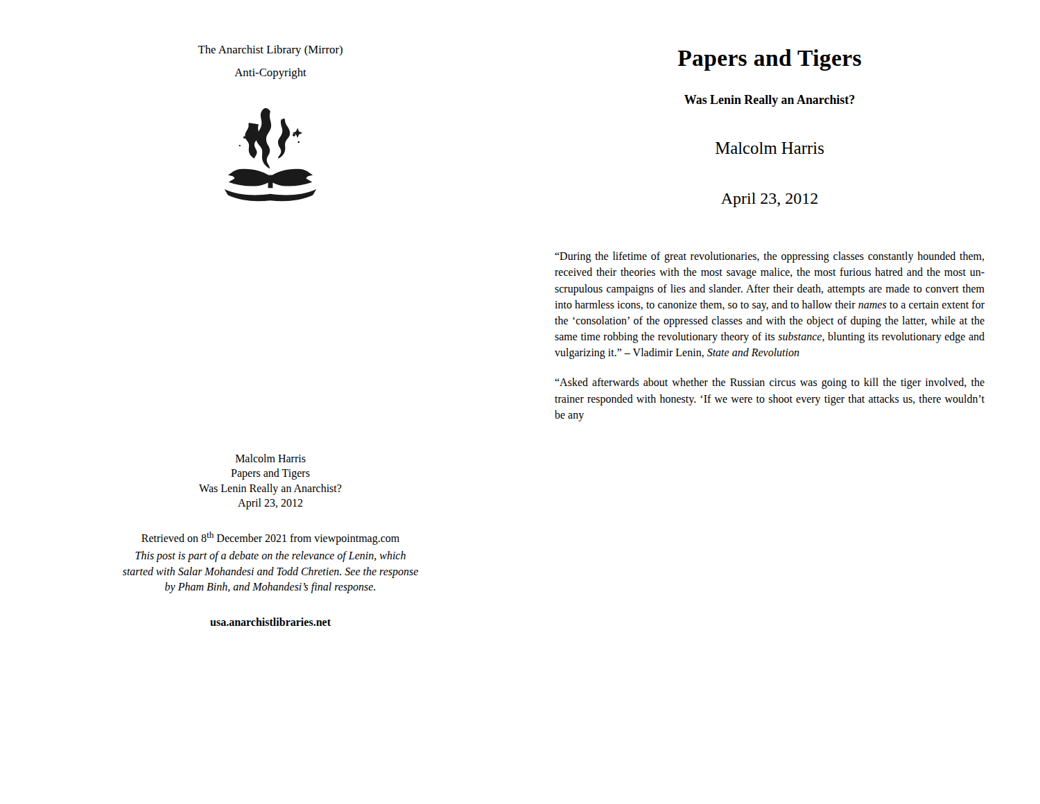The Anarchist Library (Mirror)
Anti-Copyright
Malcolm Harris
Papers and Tigers
Was Lenin Really an Anarchist?
April 23, 2012
Retrieved on 8th December 2021 from viewpointmag.com
This post is part of a debate on the relevance of Lenin, which started with Salar Mohandesi and Todd Chretien. See the response by Pham Binh, and Mohandesi’s final response.
usa.anarchistlibraries.net
Papers and Tigers
Was Lenin Really an Anarchist?
Malcolm Harris
April 23, 2012
“During the lifetime of great revolutionaries, the oppressing classes constantly hounded them, received their theories with the most savage malice, the most furious hatred and the most unscrupulous campaigns of lies and slander. After their death, attempts are made to convert them into harmless icons, to canonize them, so to say, and to hallow their names to a certain extent for the ‘consolation’ of the oppressed classes and with the object of duping the latter, while at the same time robbing the revolutionary theory of its substance, blunting its revolutionary edge and vulgarizing it.” – Vladimir Lenin, State and Revolution
“Asked afterwards about whether the Russian circus was going to kill the tiger involved, the trainer responded with honesty. ‘If we were to shoot every tiger that attacks us, there wouldn’t be any